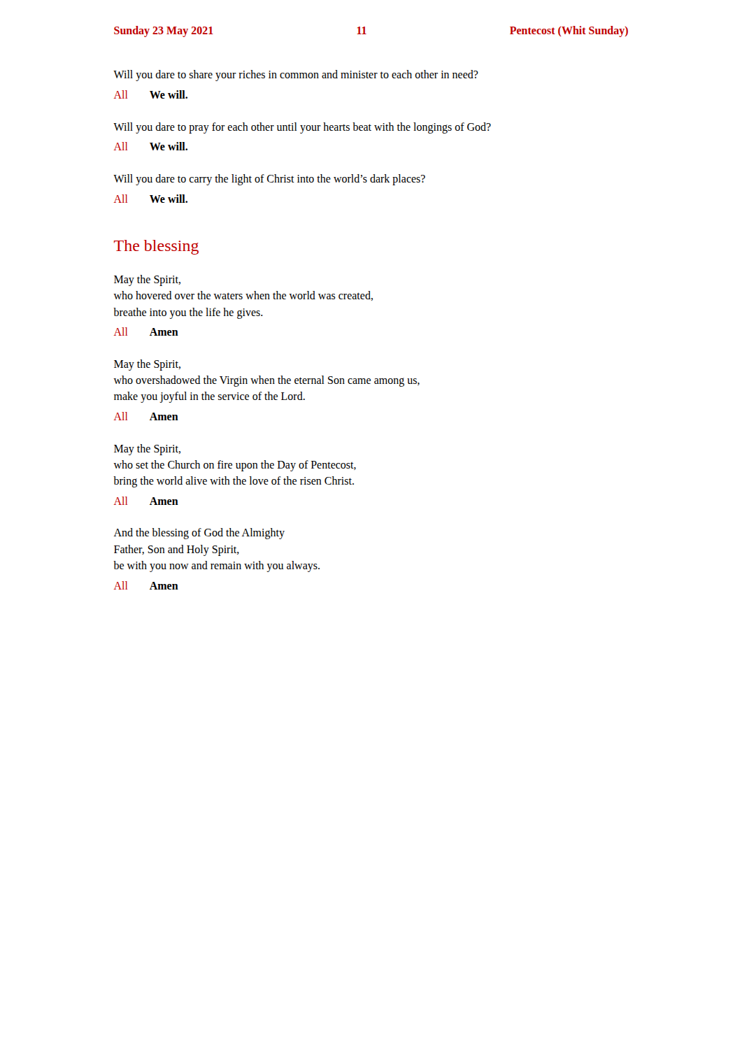Sunday 23 May 2021 11 Pentecost (Whit Sunday)
Will you dare to share your riches in common and minister to each other in need?
All We will.
Will you dare to pray for each other until your hearts beat with the longings of God?
All We will.
Will you dare to carry the light of Christ into the world’s dark places?
All We will.
The blessing
May the Spirit,
who hovered over the waters when the world was created,
breathe into you the life he gives.
All Amen
May the Spirit,
who overshadowed the Virgin when the eternal Son came among us,
make you joyful in the service of the Lord.
All Amen
May the Spirit,
who set the Church on fire upon the Day of Pentecost,
bring the world alive with the love of the risen Christ.
All Amen
And the blessing of God the Almighty
Father, Son and Holy Spirit,
be with you now and remain with you always.
All Amen